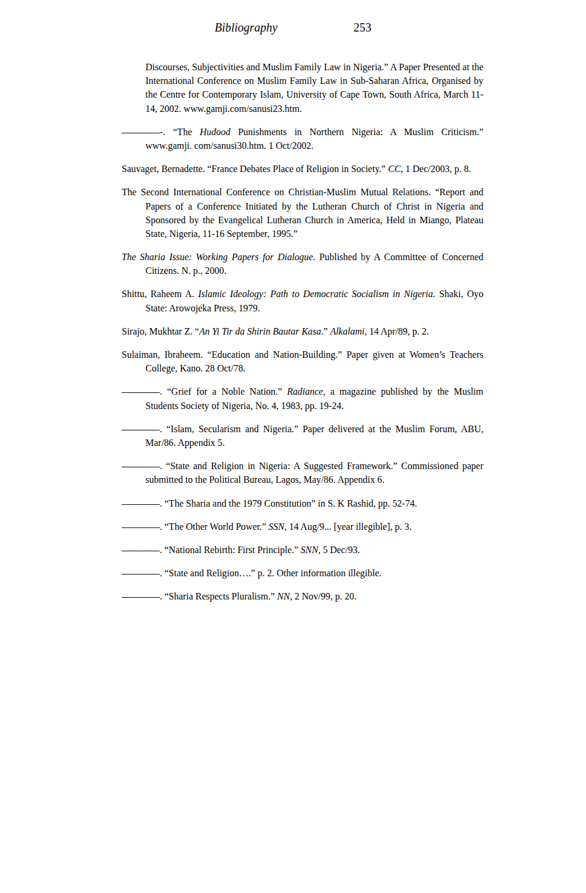Bibliography 253
Discourses, Subjectivities and Muslim Family Law in Nigeria.” A Paper Presented at the International Conference on Muslim Family Law in Sub-Saharan Africa, Organised by the Centre for Contemporary Islam, University of Cape Town, South Africa, March 11-14, 2002. www.gamji.com/sanusi23.htm.
————-. “The Hudood Punishments in Northern Nigeria: A Muslim Criticism.” www.gamji. com/sanusi30.htm. 1 Oct/2002.
Sauvaget, Bernadette. “France Debates Place of Religion in Society.” CC, 1 Dec/2003, p. 8.
The Second International Conference on Christian-Muslim Mutual Relations. “Report and Papers of a Conference Initiated by the Lutheran Church of Christ in Nigeria and Sponsored by the Evangelical Lutheran Church in America, Held in Miango, Plateau State, Nigeria, 11-16 September, 1995.”
The Sharia Issue: Working Papers for Dialogue. Published by A Committee of Concerned Citizens. N. p., 2000.
Shittu, Raheem A. Islamic Ideology: Path to Democratic Socialism in Nigeria. Shaki, Oyo State: Arowojeka Press, 1979.
Sirajo, Mukhtar Z. “An Yi Tir da Shirin Bautar Kasa.” Alkalami, 14 Apr/89, p. 2.
Sulaiman, Ibraheem. “Education and Nation-Building.” Paper given at Women’s Teachers College, Kano. 28 Oct/78.
————. “Grief for a Noble Nation.” Radiance, a magazine published by the Muslim Students Society of Nigeria, No. 4, 1983, pp. 19-24.
————. “Islam, Secularism and Nigeria.” Paper delivered at the Muslim Forum, ABU, Mar/86. Appendix 5.
————. “State and Religion in Nigeria: A Suggested Framework.” Commissioned paper submitted to the Political Bureau, Lagos, May/86. Appendix 6.
————. “The Sharia and the 1979 Constitution” in S. K Rashid, pp. 52-74.
————. “The Other World Power.” SSN, 14 Aug/9... [year illegible], p. 3.
————. “National Rebirth: First Principle.” SNN, 5 Dec/93.
————. “State and Religion….” p. 2. Other information illegible.
————. “Sharia Respects Pluralism.” NN, 2 Nov/99, p. 20.